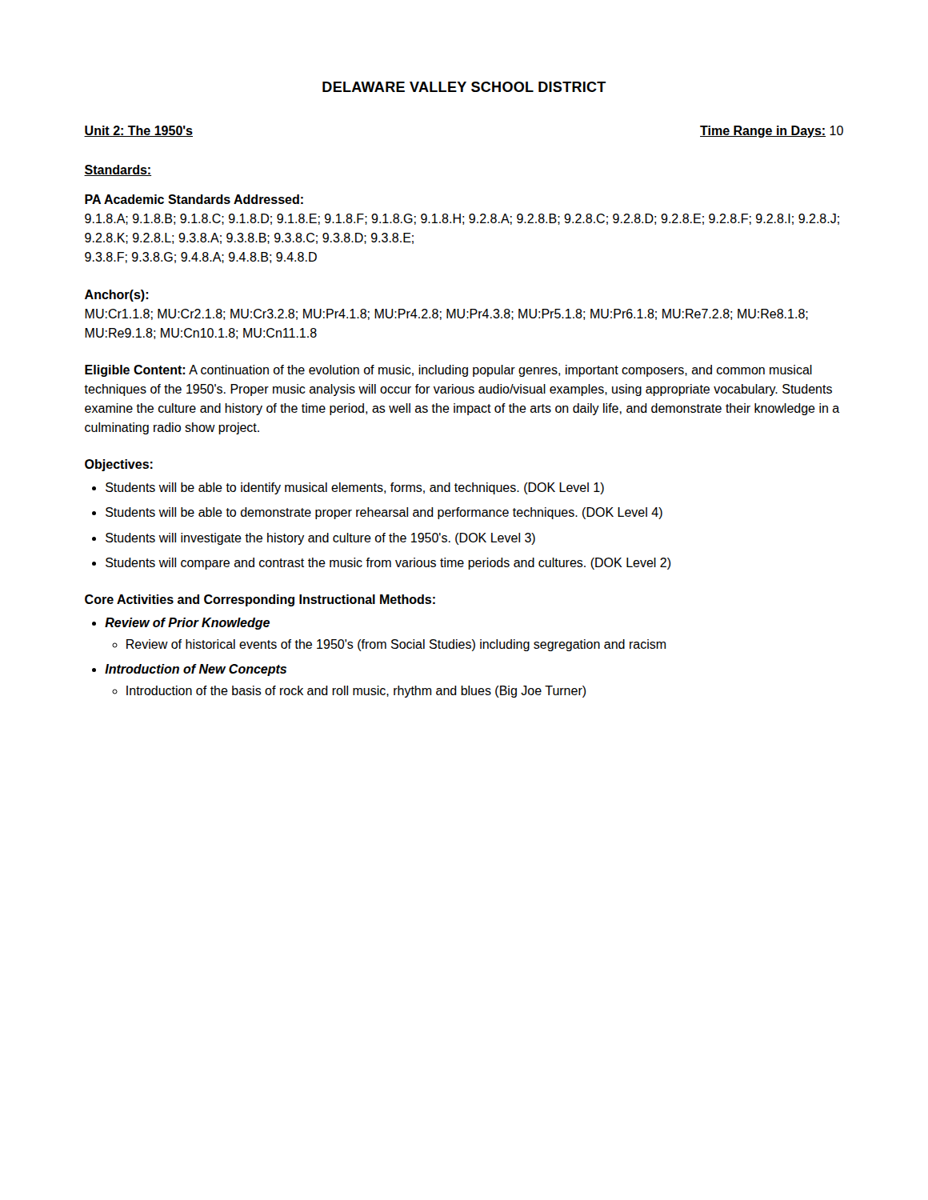DELAWARE VALLEY SCHOOL DISTRICT
Unit 2: The 1950's Time Range in Days: 10
Standards:
PA Academic Standards Addressed:
9.1.8.A; 9.1.8.B; 9.1.8.C; 9.1.8.D; 9.1.8.E; 9.1.8.F; 9.1.8.G; 9.1.8.H; 9.2.8.A; 9.2.8.B; 9.2.8.C; 9.2.8.D; 9.2.8.E; 9.2.8.F; 9.2.8.I; 9.2.8.J; 9.2.8.K; 9.2.8.L; 9.3.8.A; 9.3.8.B; 9.3.8.C; 9.3.8.D; 9.3.8.E;
9.3.8.F; 9.3.8.G; 9.4.8.A; 9.4.8.B; 9.4.8.D
Anchor(s):
MU:Cr1.1.8; MU:Cr2.1.8; MU:Cr3.2.8; MU:Pr4.1.8; MU:Pr4.2.8; MU:Pr4.3.8; MU:Pr5.1.8; MU:Pr6.1.8; MU:Re7.2.8; MU:Re8.1.8; MU:Re9.1.8; MU:Cn10.1.8; MU:Cn11.1.8
Eligible Content: A continuation of the evolution of music, including popular genres, important composers, and common musical techniques of the 1950's. Proper music analysis will occur for various audio/visual examples, using appropriate vocabulary. Students examine the culture and history of the time period, as well as the impact of the arts on daily life, and demonstrate their knowledge in a culminating radio show project.
Objectives:
Students will be able to identify musical elements, forms, and techniques. (DOK Level 1)
Students will be able to demonstrate proper rehearsal and performance techniques. (DOK Level 4)
Students will investigate the history and culture of the 1950's. (DOK Level 3)
Students will compare and contrast the music from various time periods and cultures. (DOK Level 2)
Core Activities and Corresponding Instructional Methods:
Review of Prior Knowledge
Review of historical events of the 1950's (from Social Studies) including segregation and racism
Introduction of New Concepts
Introduction of the basis of rock and roll music, rhythm and blues (Big Joe Turner)